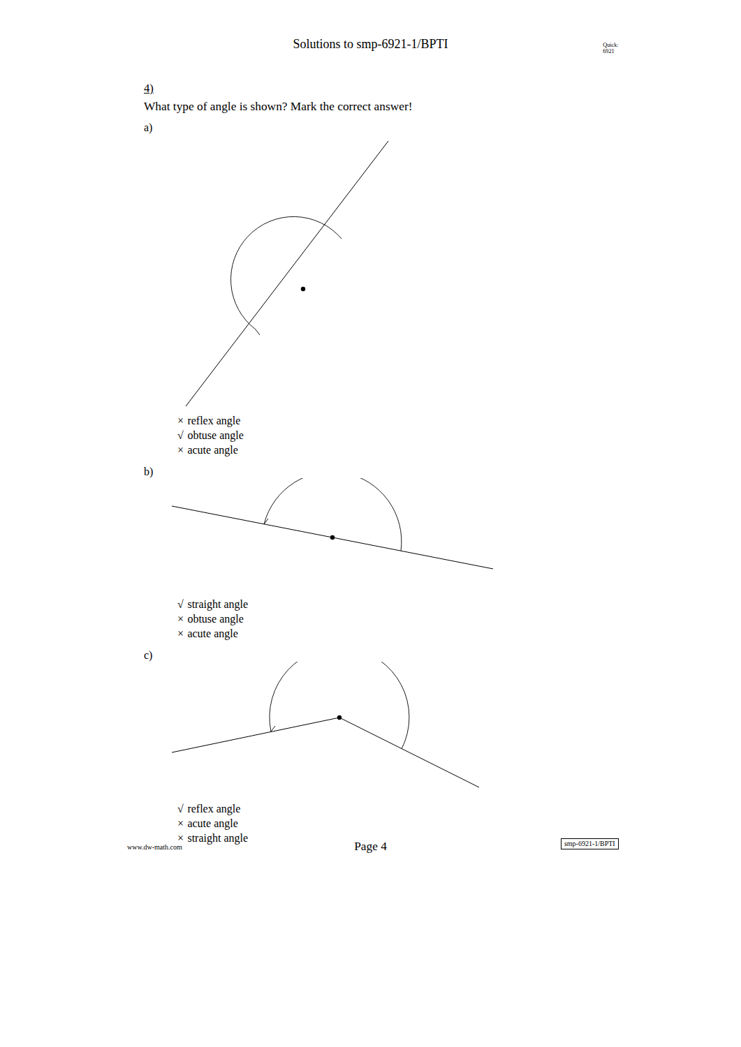Quick:
6921
Solutions to smp-6921-1/BPTI
4)
What type of angle is shown? Mark the correct answer!
a)
×reflex angle
√obtuse angle
×acute angle
b)
√straight angle
×obtuse angle
×acute angle
c)
√reflex angle
×acute angle
×straight angle
www.dw-math.com
Page 4
smp-6921-1/BPTI